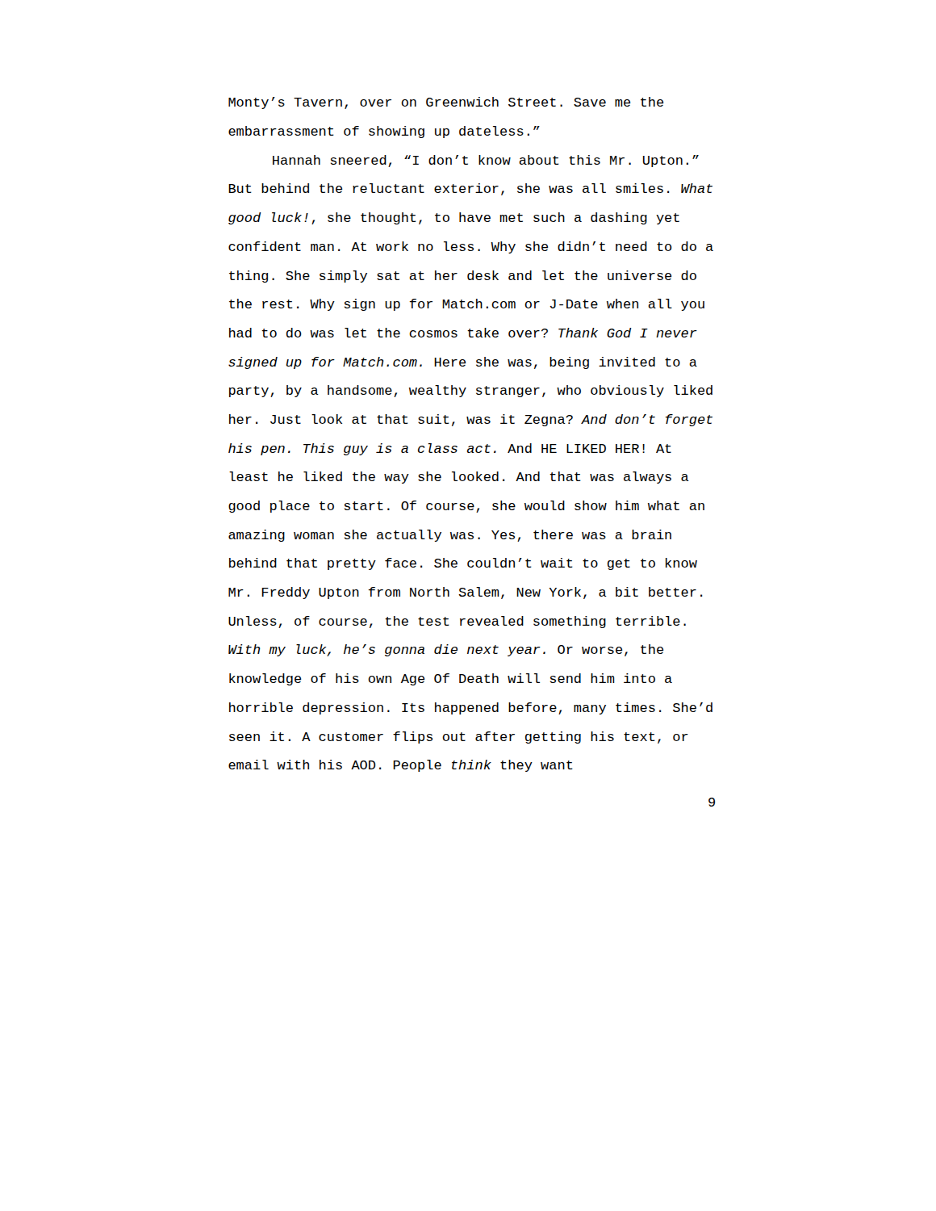Monty’s Tavern, over on Greenwich Street. Save me the embarrassment of showing up dateless.”
Hannah sneered, “I don’t know about this Mr. Upton.” But behind the reluctant exterior, she was all smiles. What good luck!, she thought, to have met such a dashing yet confident man. At work no less. Why she didn’t need to do a thing. She simply sat at her desk and let the universe do the rest. Why sign up for Match.com or J-Date when all you had to do was let the cosmos take over? Thank God I never signed up for Match.com. Here she was, being invited to a party, by a handsome, wealthy stranger, who obviously liked her. Just look at that suit, was it Zegna? And don’t forget his pen. This guy is a class act. And HE LIKED HER! At least he liked the way she looked. And that was always a good place to start. Of course, she would show him what an amazing woman she actually was. Yes, there was a brain behind that pretty face. She couldn’t wait to get to know Mr. Freddy Upton from North Salem, New York, a bit better. Unless, of course, the test revealed something terrible. With my luck, he’s gonna die next year. Or worse, the knowledge of his own Age Of Death will send him into a horrible depression. Its happened before, many times. She’d seen it. A customer flips out after getting his text, or email with his AOD. People think they want
9